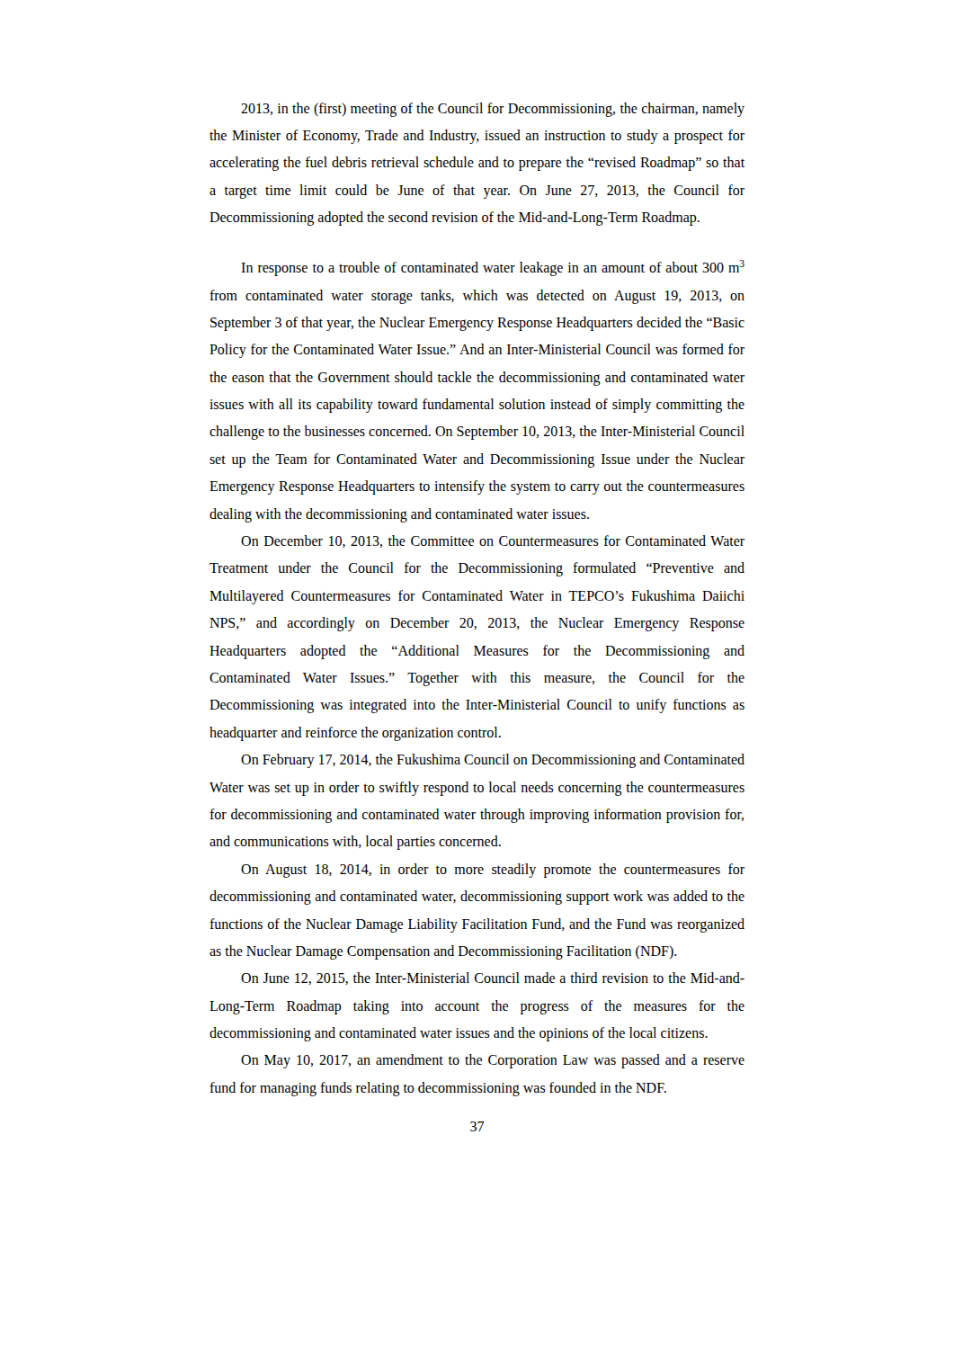2013, in the (first) meeting of the Council for Decommissioning, the chairman, namely the Minister of Economy, Trade and Industry, issued an instruction to study a prospect for accelerating the fuel debris retrieval schedule and to prepare the “revised Roadmap” so that a target time limit could be June of that year. On June 27, 2013, the Council for Decommissioning adopted the second revision of the Mid-and-Long-Term Roadmap.
In response to a trouble of contaminated water leakage in an amount of about 300 m3 from contaminated water storage tanks, which was detected on August 19, 2013, on September 3 of that year, the Nuclear Emergency Response Headquarters decided the “Basic Policy for the Contaminated Water Issue.” And an Inter-Ministerial Council was formed for the eason that the Government should tackle the decommissioning and contaminated water issues with all its capability toward fundamental solution instead of simply committing the challenge to the businesses concerned. On September 10, 2013, the Inter-Ministerial Council set up the Team for Contaminated Water and Decommissioning Issue under the Nuclear Emergency Response Headquarters to intensify the system to carry out the countermeasures dealing with the decommissioning and contaminated water issues.
On December 10, 2013, the Committee on Countermeasures for Contaminated Water Treatment under the Council for the Decommissioning formulated “Preventive and Multilayered Countermeasures for Contaminated Water in TEPCO’s Fukushima Daiichi NPS,” and accordingly on December 20, 2013, the Nuclear Emergency Response Headquarters adopted the “Additional Measures for the Decommissioning and Contaminated Water Issues.” Together with this measure, the Council for the Decommissioning was integrated into the Inter-Ministerial Council to unify functions as headquarter and reinforce the organization control.
On February 17, 2014, the Fukushima Council on Decommissioning and Contaminated Water was set up in order to swiftly respond to local needs concerning the countermeasures for decommissioning and contaminated water through improving information provision for, and communications with, local parties concerned.
On August 18, 2014, in order to more steadily promote the countermeasures for decommissioning and contaminated water, decommissioning support work was added to the functions of the Nuclear Damage Liability Facilitation Fund, and the Fund was reorganized as the Nuclear Damage Compensation and Decommissioning Facilitation (NDF).
On June 12, 2015, the Inter-Ministerial Council made a third revision to the Mid-and-Long-Term Roadmap taking into account the progress of the measures for the decommissioning and contaminated water issues and the opinions of the local citizens.
On May 10, 2017, an amendment to the Corporation Law was passed and a reserve fund for managing funds relating to decommissioning was founded in the NDF.
37